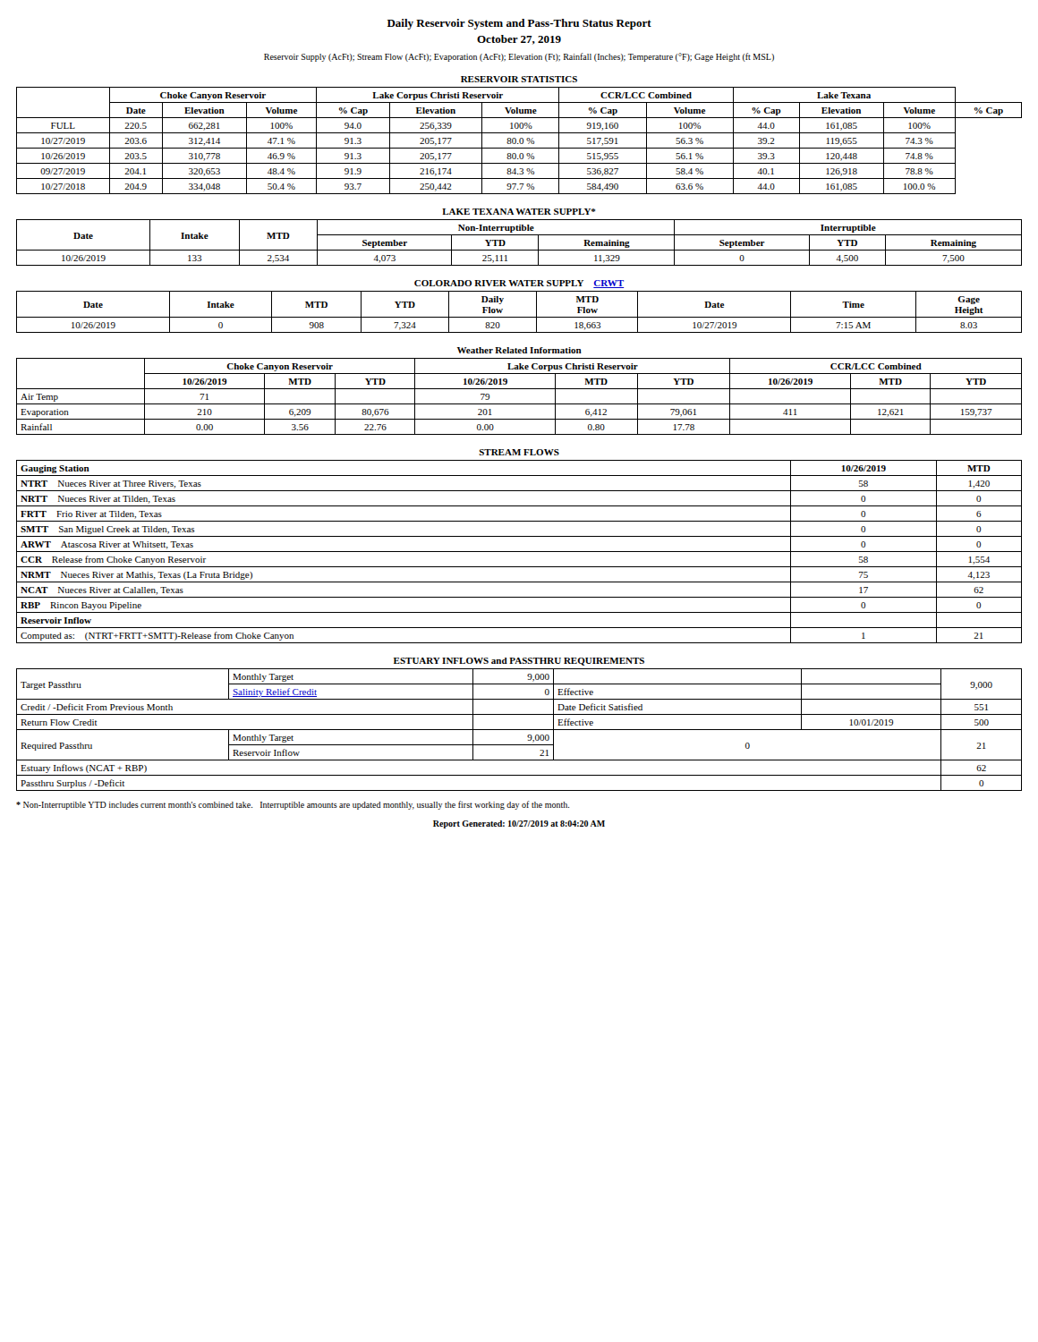Daily Reservoir System and Pass-Thru Status Report
October 27, 2019
Reservoir Supply (AcFt); Stream Flow (AcFt); Evaporation (AcFt); Elevation (Ft); Rainfall (Inches); Temperature (°F); Gage Height (ft MSL)
RESERVOIR STATISTICS
| | Choke Canyon Reservoir | Lake Corpus Christi Reservoir | CCR/LCC Combined | Lake Texana |
| --- | --- | --- | --- | --- |
| Date | Elevation | Volume | % Cap | Elevation | Volume | % Cap | Volume | % Cap | Elevation | Volume | % Cap |
| FULL | 220.5 | 662,281 | 100% | 94.0 | 256,339 | 100% | 919,160 | 100% | 44.0 | 161,085 | 100% |
| 10/27/2019 | 203.6 | 312,414 | 47.1 % | 91.3 | 205,177 | 80.0 % | 517,591 | 56.3 % | 39.2 | 119,655 | 74.3 % |
| 10/26/2019 | 203.5 | 310,778 | 46.9 % | 91.3 | 205,177 | 80.0 % | 515,955 | 56.1 % | 39.3 | 120,448 | 74.8 % |
| 09/27/2019 | 204.1 | 320,653 | 48.4 % | 91.9 | 216,174 | 84.3 % | 536,827 | 58.4 % | 40.1 | 126,918 | 78.8 % |
| 10/27/2018 | 204.9 | 334,048 | 50.4 % | 93.7 | 250,442 | 97.7 % | 584,490 | 63.6 % | 44.0 | 161,085 | 100.0 % |
LAKE TEXANA WATER SUPPLY*
| Date | Intake | MTD | Non-Interruptible | Interruptible |
| --- | --- | --- | --- | --- |
| September | YTD | Remaining | September | YTD | Remaining |
| 10/26/2019 | 133 | 2,534 | 4,073 | 25,111 | 11,329 | 0 | 4,500 | 7,500 |
COLORADO RIVER WATER SUPPLY CRWT
| Date | Intake | MTD | YTD | Daily Flow | MTD Flow | Date | Time | Gage Height |
| --- | --- | --- | --- | --- | --- | --- | --- | --- |
| 10/26/2019 | 0 | 908 | 7,324 | 820 | 18,663 | 10/27/2019 | 7:15 AM | 8.03 |
Weather Related Information
| | Choke Canyon Reservoir | Lake Corpus Christi Reservoir | CCR/LCC Combined |
| --- | --- | --- | --- |
| 10/26/2019 | MTD | YTD | 10/26/2019 | MTD | YTD | 10/26/2019 | MTD | YTD |
| Air Temp | 71 | | | 79 | | | | | |
| Evaporation | 210 | 6,209 | 80,676 | 201 | 6,412 | 79,061 | 411 | 12,621 | 159,737 |
| Rainfall | 0.00 | 3.56 | 22.76 | 0.00 | 0.80 | 17.78 | | | |
STREAM FLOWS
| Gauging Station | 10/26/2019 | MTD |
| --- | --- | --- |
| NTRT Nueces River at Three Rivers, Texas | 58 | 1,420 |
| NRTT Nueces River at Tilden, Texas | 0 | 0 |
| FRTT Frio River at Tilden, Texas | 0 | 6 |
| SMTT San Miguel Creek at Tilden, Texas | 0 | 0 |
| ARWT Atascosa River at Whitsett, Texas | 0 | 0 |
| CCR Release from Choke Canyon Reservoir | 58 | 1,554 |
| NRMT Nueces River at Mathis, Texas (La Fruta Bridge) | 75 | 4,123 |
| NCAT Nueces River at Calallen, Texas | 17 | 62 |
| RBP Rincon Bayou Pipeline | 0 | 0 |
| Reservoir Inflow | | |
| Computed as: (NTRT+FRTT+SMTT)-Release from Choke Canyon | 1 | 21 |
ESTUARY INFLOWS and PASSTHRU REQUIREMENTS
| Target Passthru | Monthly Target | 9,000 | | | 9,000 |
| Salinity Relief Credit | 0 | Effective | |
| Credit / -Deficit From Previous Month | | Date Deficit Satisfied | | 551 |
| Return Flow Credit | | Effective | 10/01/2019 | 500 |
| Required Passthru | Monthly Target | 9,000 | 0 | 21 |
| Reservoir Inflow | 21 |
| Estuary Inflows (NCAT + RBP) | 62 |
| Passthru Surplus / -Deficit | 0 |
* Non-Interruptible YTD includes current month's combined take. Interruptible amounts are updated monthly, usually the first working day of the month.
Report Generated: 10/27/2019 at 8:04:20 AM